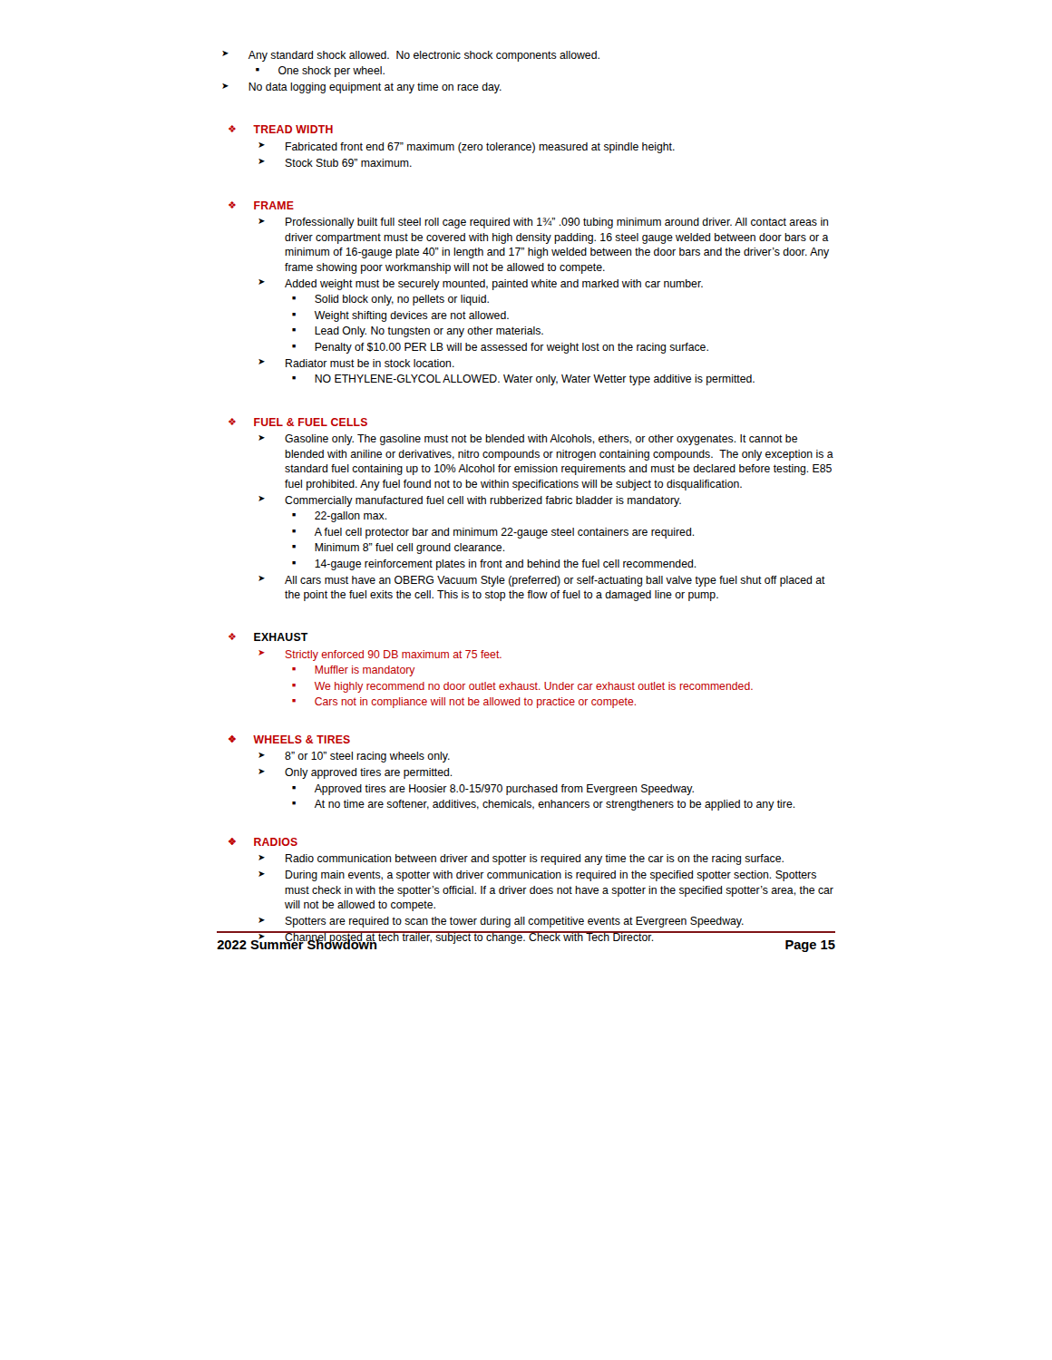Any standard shock allowed. No electronic shock components allowed.
One shock per wheel.
No data logging equipment at any time on race day.
TREAD WIDTH
Fabricated front end 67” maximum (zero tolerance) measured at spindle height.
Stock Stub 69” maximum.
FRAME
Professionally built full steel roll cage required with 1¾” .090 tubing minimum around driver. All contact areas in driver compartment must be covered with high density padding. 16 steel gauge welded between door bars or a minimum of 16-gauge plate 40” in length and 17” high welded between the door bars and the driver’s door. Any frame showing poor workmanship will not be allowed to compete.
Added weight must be securely mounted, painted white and marked with car number.
Solid block only, no pellets or liquid.
Weight shifting devices are not allowed.
Lead Only. No tungsten or any other materials.
Penalty of $10.00 PER LB will be assessed for weight lost on the racing surface.
Radiator must be in stock location.
NO ETHYLENE-GLYCOL ALLOWED. Water only, Water Wetter type additive is permitted.
FUEL & FUEL CELLS
Gasoline only. The gasoline must not be blended with Alcohols, ethers, or other oxygenates. It cannot be blended with aniline or derivatives, nitro compounds or nitrogen containing compounds. The only exception is a standard fuel containing up to 10% Alcohol for emission requirements and must be declared before testing. E85 fuel prohibited. Any fuel found not to be within specifications will be subject to disqualification.
Commercially manufactured fuel cell with rubberized fabric bladder is mandatory.
22-gallon max.
A fuel cell protector bar and minimum 22-gauge steel containers are required.
Minimum 8” fuel cell ground clearance.
14-gauge reinforcement plates in front and behind the fuel cell recommended.
All cars must have an OBERG Vacuum Style (preferred) or self-actuating ball valve type fuel shut off placed at the point the fuel exits the cell. This is to stop the flow of fuel to a damaged line or pump.
EXHAUST
Strictly enforced 90 DB maximum at 75 feet.
Muffler is mandatory
We highly recommend no door outlet exhaust. Under car exhaust outlet is recommended.
Cars not in compliance will not be allowed to practice or compete.
WHEELS & TIRES
8” or 10” steel racing wheels only.
Only approved tires are permitted.
Approved tires are Hoosier 8.0-15/970 purchased from Evergreen Speedway.
At no time are softener, additives, chemicals, enhancers or strengtheners to be applied to any tire.
RADIOS
Radio communication between driver and spotter is required any time the car is on the racing surface.
During main events, a spotter with driver communication is required in the specified spotter section. Spotters must check in with the spotter’s official. If a driver does not have a spotter in the specified spotter’s area, the car will not be allowed to compete.
Spotters are required to scan the tower during all competitive events at Evergreen Speedway.
Channel posted at tech trailer, subject to change. Check with Tech Director.
2022 Summer Showdown
Page 15